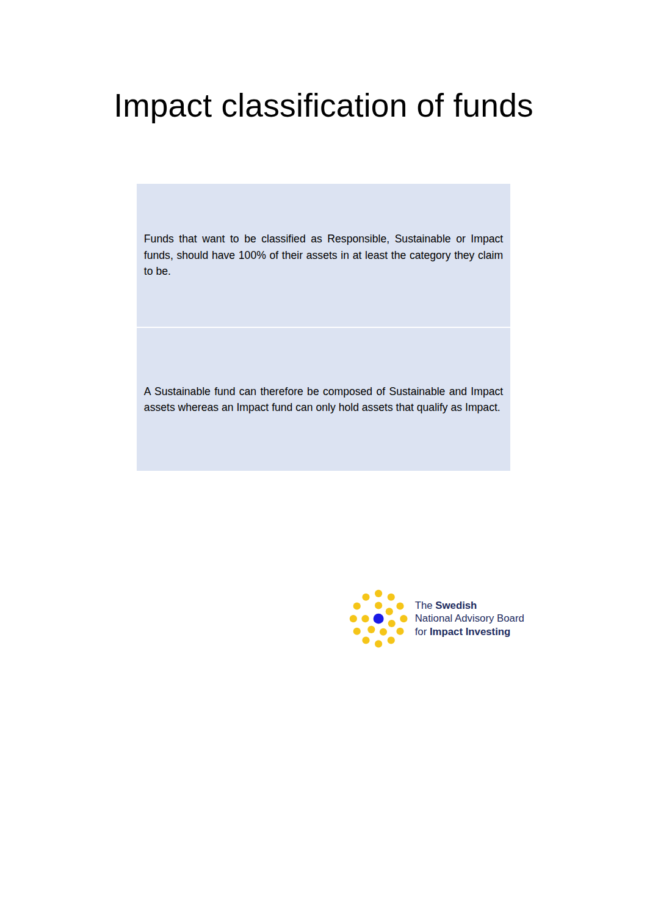Impact classification of funds
Funds that want to be classified as Responsible, Sustainable or Impact funds, should have 100% of their assets in at least the category they claim to be.
A Sustainable fund can therefore be composed of Sustainable and Impact assets whereas an Impact fund can only hold assets that qualify as Impact.
The Swedish
National Advisory Board
for Impact Investing